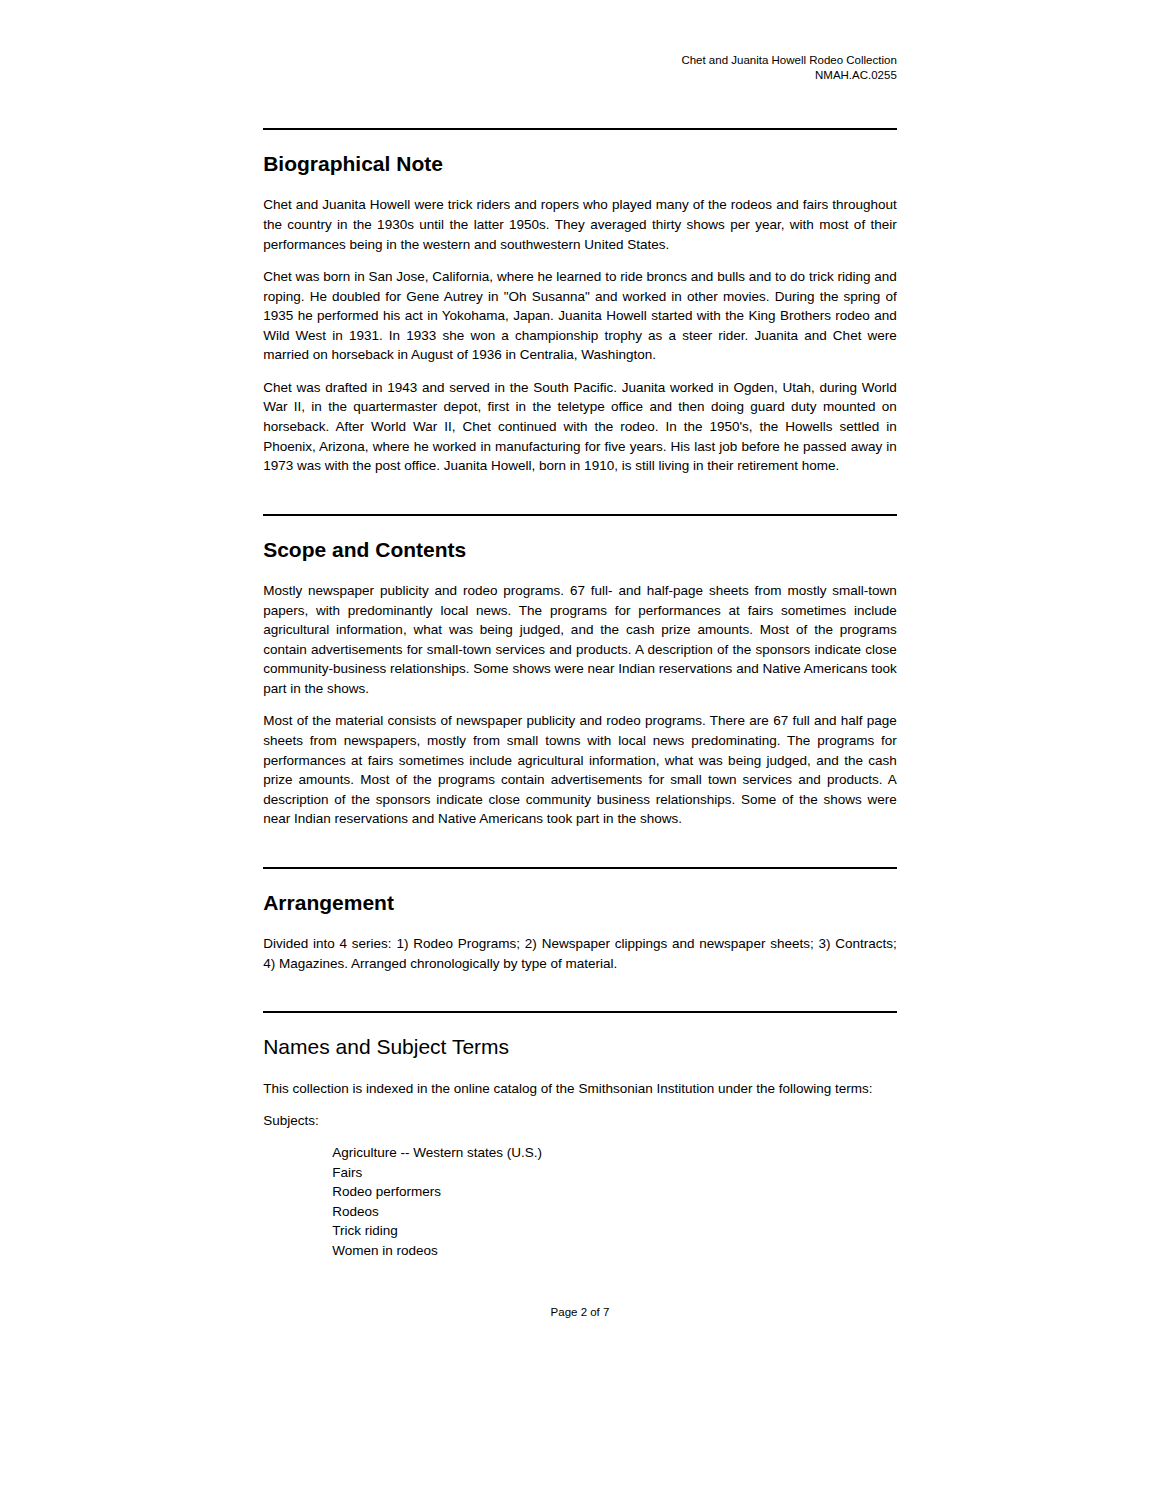Chet and Juanita Howell Rodeo Collection
NMAH.AC.0255
Biographical Note
Chet and Juanita Howell were trick riders and ropers who played many of the rodeos and fairs throughout the country in the 1930s until the latter 1950s. They averaged thirty shows per year, with most of their performances being in the western and southwestern United States.
Chet was born in San Jose, California, where he learned to ride broncs and bulls and to do trick riding and roping. He doubled for Gene Autrey in "Oh Susanna" and worked in other movies. During the spring of 1935 he performed his act in Yokohama, Japan. Juanita Howell started with the King Brothers rodeo and Wild West in 1931. In 1933 she won a championship trophy as a steer rider. Juanita and Chet were married on horseback in August of 1936 in Centralia, Washington.
Chet was drafted in 1943 and served in the South Pacific. Juanita worked in Ogden, Utah, during World War II, in the quartermaster depot, first in the teletype office and then doing guard duty mounted on horseback. After World War II, Chet continued with the rodeo. In the 1950's, the Howells settled in Phoenix, Arizona, where he worked in manufacturing for five years. His last job before he passed away in 1973 was with the post office. Juanita Howell, born in 1910, is still living in their retirement home.
Scope and Contents
Mostly newspaper publicity and rodeo programs. 67 full- and half-page sheets from mostly small-town papers, with predominantly local news. The programs for performances at fairs sometimes include agricultural information, what was being judged, and the cash prize amounts. Most of the programs contain advertisements for small-town services and products. A description of the sponsors indicate close community-business relationships. Some shows were near Indian reservations and Native Americans took part in the shows.
Most of the material consists of newspaper publicity and rodeo programs. There are 67 full and half page sheets from newspapers, mostly from small towns with local news predominating. The programs for performances at fairs sometimes include agricultural information, what was being judged, and the cash prize amounts. Most of the programs contain advertisements for small town services and products. A description of the sponsors indicate close community business relationships. Some of the shows were near Indian reservations and Native Americans took part in the shows.
Arrangement
Divided into 4 series: 1) Rodeo Programs; 2) Newspaper clippings and newspaper sheets; 3) Contracts; 4) Magazines. Arranged chronologically by type of material.
Names and Subject Terms
This collection is indexed in the online catalog of the Smithsonian Institution under the following terms:
Subjects:
Agriculture -- Western states (U.S.)
Fairs
Rodeo performers
Rodeos
Trick riding
Women in rodeos
Page 2 of 7